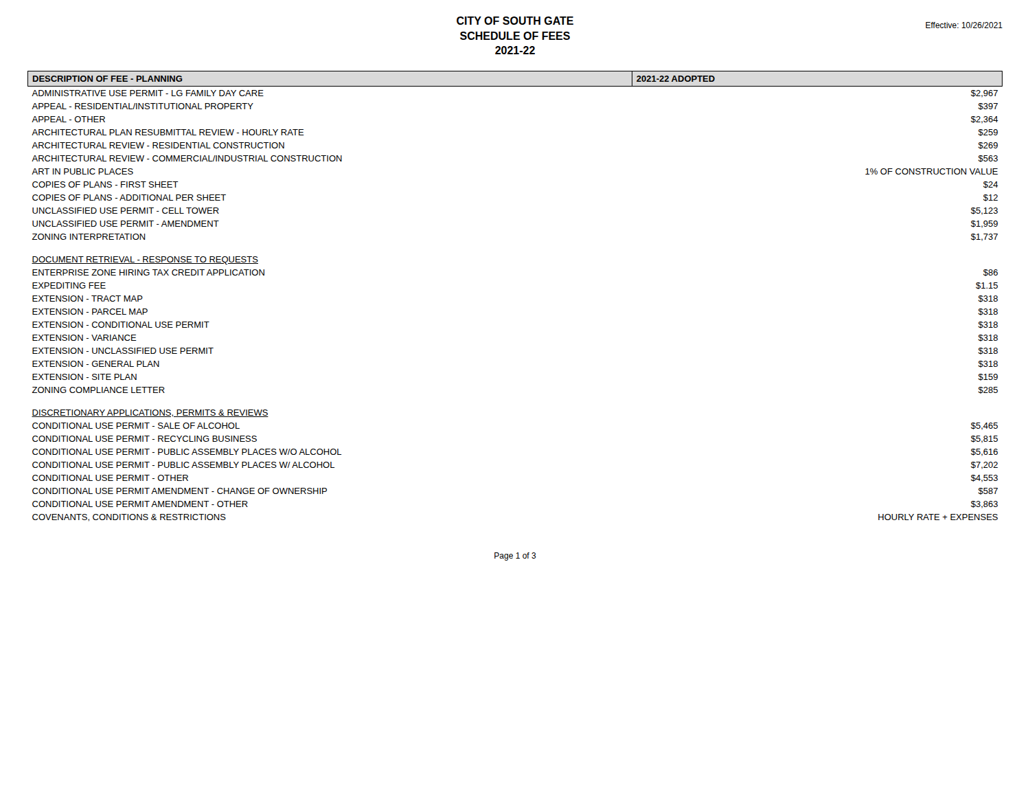Effective: 10/26/2021
CITY OF SOUTH GATE
SCHEDULE OF FEES
2021-22
| DESCRIPTION OF FEE - PLANNING | 2021-22 ADOPTED |
| --- | --- |
| ADMINISTRATIVE USE PERMIT - LG FAMILY DAY CARE | $2,967 |
| APPEAL - RESIDENTIAL/INSTITUTIONAL PROPERTY | $397 |
| APPEAL - OTHER | $2,364 |
| ARCHITECTURAL PLAN RESUBMITTAL REVIEW - HOURLY RATE | $259 |
| ARCHITECTURAL REVIEW - RESIDENTIAL CONSTRUCTION | $269 |
| ARCHITECTURAL REVIEW - COMMERCIAL/INDUSTRIAL CONSTRUCTION | $563 |
| ART IN PUBLIC PLACES | 1% OF CONSTRUCTION VALUE |
| COPIES OF PLANS - FIRST SHEET | $24 |
| COPIES OF PLANS - ADDITIONAL PER SHEET | $12 |
| UNCLASSIFIED USE PERMIT - CELL TOWER | $5,123 |
| UNCLASSIFIED USE PERMIT - AMENDMENT | $1,959 |
| ZONING INTERPRETATION | $1,737 |
| DOCUMENT RETRIEVAL - RESPONSE TO REQUESTS | |
| ENTERPRISE ZONE HIRING TAX CREDIT APPLICATION | $86 |
| EXPEDITING FEE | $1.15 |
| EXTENSION - TRACT MAP | $318 |
| EXTENSION - PARCEL MAP | $318 |
| EXTENSION - CONDITIONAL USE PERMIT | $318 |
| EXTENSION - VARIANCE | $318 |
| EXTENSION - UNCLASSIFIED USE PERMIT | $318 |
| EXTENSION - GENERAL PLAN | $318 |
| EXTENSION - SITE PLAN | $159 |
| ZONING COMPLIANCE LETTER | $285 |
| DISCRETIONARY APPLICATIONS, PERMITS & REVIEWS | |
| CONDITIONAL USE PERMIT - SALE OF ALCOHOL | $5,465 |
| CONDITIONAL USE PERMIT - RECYCLING BUSINESS | $5,815 |
| CONDITIONAL USE PERMIT - PUBLIC ASSEMBLY PLACES W/O ALCOHOL | $5,616 |
| CONDITIONAL USE PERMIT - PUBLIC ASSEMBLY PLACES W/ ALCOHOL | $7,202 |
| CONDITIONAL USE PERMIT - OTHER | $4,553 |
| CONDITIONAL USE PERMIT AMENDMENT - CHANGE OF OWNERSHIP | $587 |
| CONDITIONAL USE PERMIT AMENDMENT - OTHER | $3,863 |
| COVENANTS, CONDITIONS & RESTRICTIONS | HOURLY RATE + EXPENSES |
Page 1 of 3